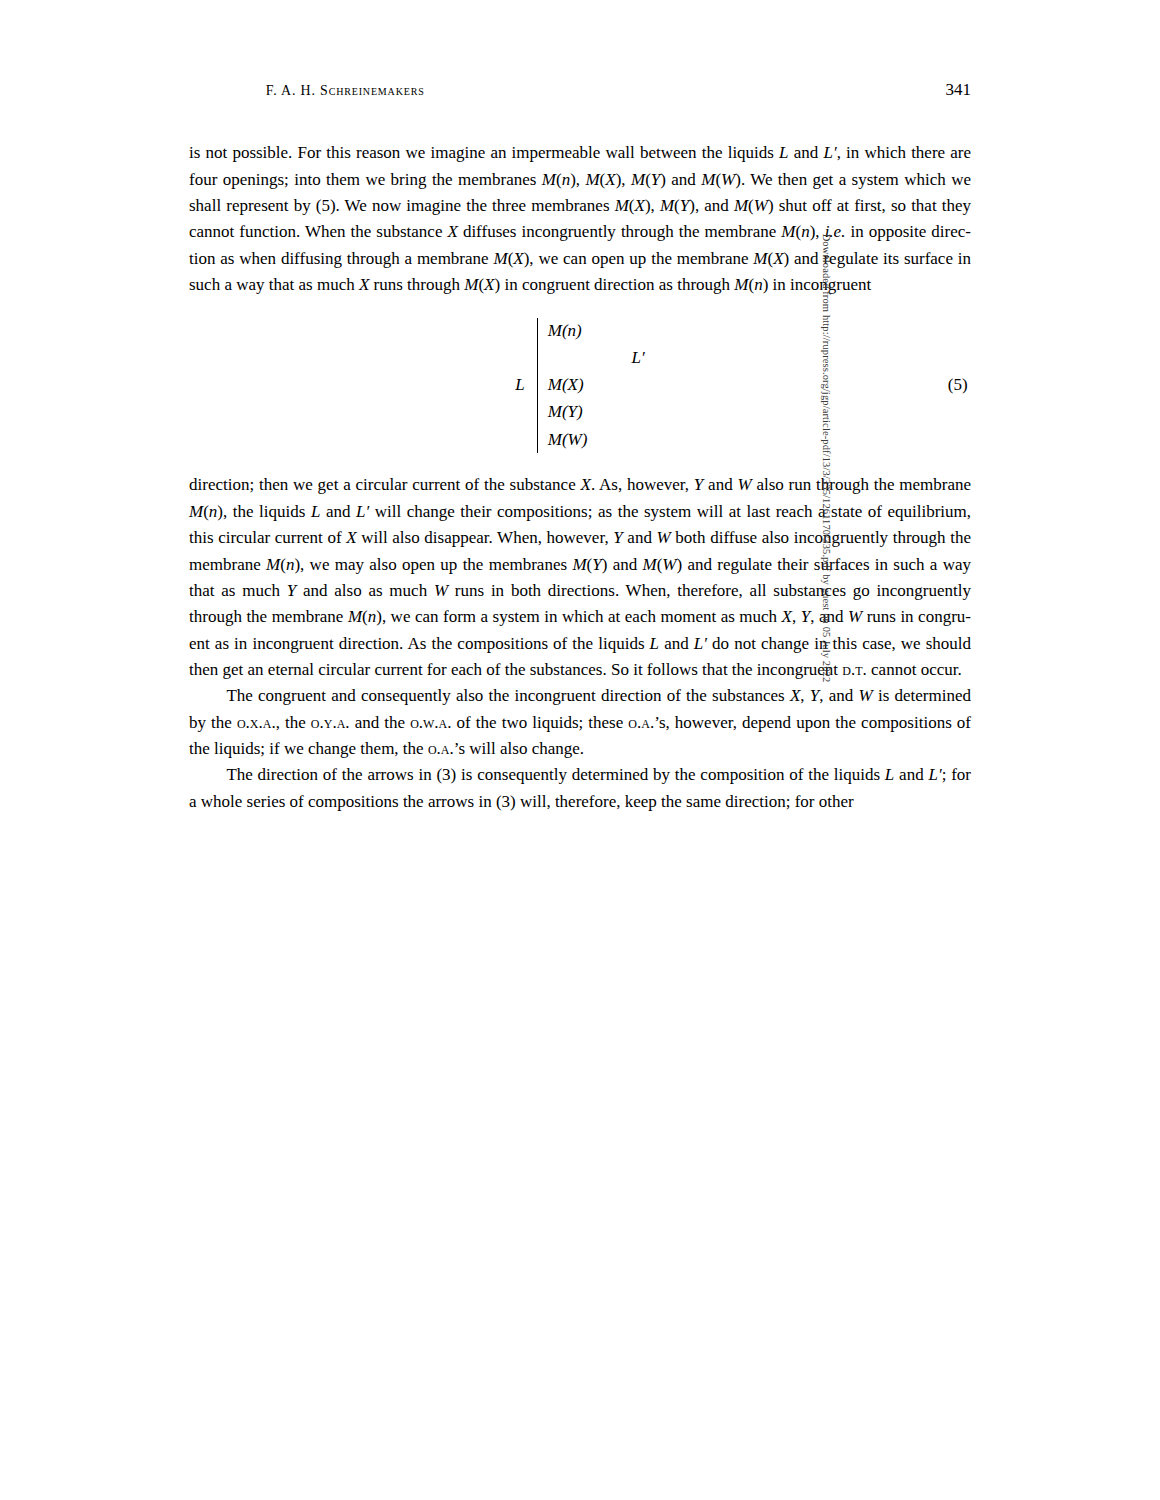F. A. H. Schreinemakers 341
is not possible. For this reason we imagine an impermeable wall between the liquids L and L′, in which there are four openings; into them we bring the membranes M(n), M(X), M(Y) and M(W). We then get a system which we shall represent by (5). We now imagine the three membranes M(X), M(Y), and M(W) shut off at first, so that they cannot function. When the substance X diffuses incongruently through the membrane M(n), i.e. in opposite direction as when diffusing through a membrane M(X), we can open up the membrane M(X) and regulate its surface in such a way that as much X runs through M(X) in congruent direction as through M(n) in incongruent
L M(n) L′ M(X) M(Y) M(W)
(5)
direction; then we get a circular current of the substance X. As, however, Y and W also run through the membrane M(n), the liquids L and L′ will change their compositions; as the system will at last reach a state of equilibrium, this circular current of X will also disappear. When, however, Y and W both diffuse also incongruently through the membrane M(n), we may also open up the membranes M(Y) and M(W) and regulate their surfaces in such a way that as much Y and also as much W runs in both directions. When, therefore, all substances go incongruently through the membrane M(n), we can form a system in which at each moment as much X, Y, and W runs in congruent as in incongruent direction. As the compositions of the liquids L and L′ do not change in this case, we should then get an eternal circular current for each of the substances. So it follows that the incongruent d.t. cannot occur.
The congruent and consequently also the incongruent direction of the substances X, Y, and W is determined by the o.x.a., the o.y.a. and the o.w.a. of the two liquids; these o.a.’s, however, depend upon the compositions of the liquids; if we change them, the o.a.’s will also change.
The direction of the arrows in (3) is consequently determined by the composition of the liquids L and L′; for a whole series of compositions the arrows in (3) will, therefore, keep the same direction; for other
Downloaded from http://rupress.org/jgp/article-pdf/13/3/335/1261170/335.pdf by guest on 05 July 2022